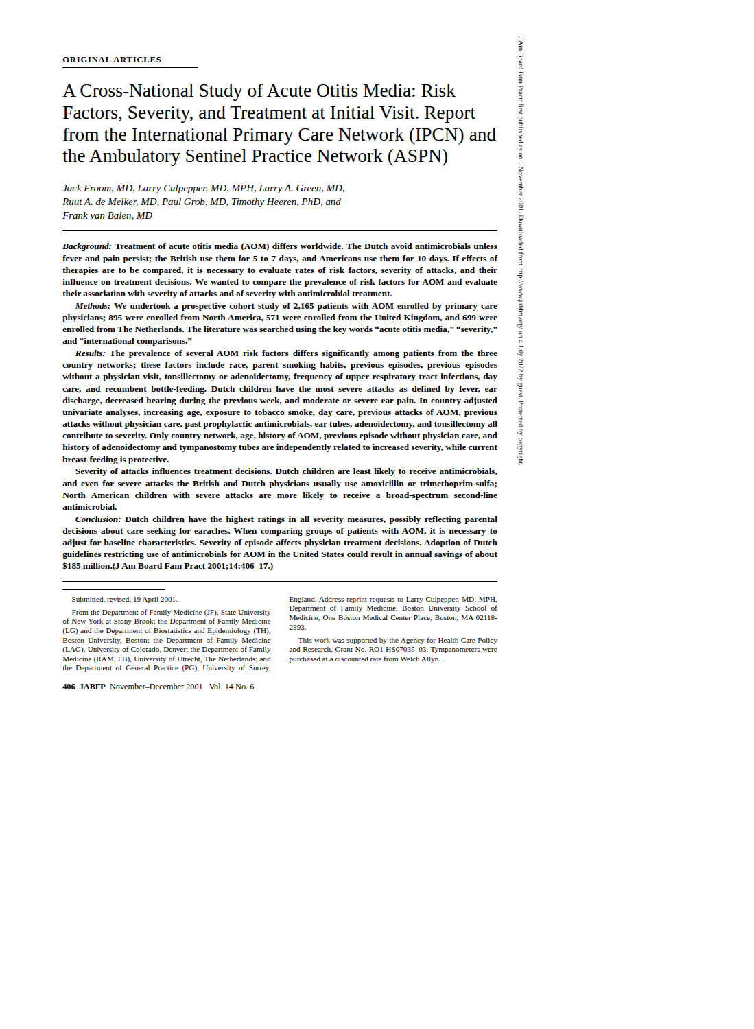J Am Board Fam Pract: first published as on 1 November 2001. Downloaded from http://www.jabfm.org/ on 4 July 2022 by guest. Protected by copyright.
Original Articles
A Cross-National Study of Acute Otitis Media: Risk Factors, Severity, and Treatment at Initial Visit. Report from the International Primary Care Network (IPCN) and the Ambulatory Sentinel Practice Network (ASPN)
Jack Froom, MD, Larry Culpepper, MD, MPH, Larry A. Green, MD,
Ruut A. de Melker, MD, Paul Grob, MD, Timothy Heeren, PhD, and
Frank van Balen, MD
Background: Treatment of acute otitis media (AOM) differs worldwide. The Dutch avoid antimicrobials unless fever and pain persist; the British use them for 5 to 7 days, and Americans use them for 10 days. If effects of therapies are to be compared, it is necessary to evaluate rates of risk factors, severity of attacks, and their influence on treatment decisions. We wanted to compare the prevalence of risk factors for AOM and evaluate their association with severity of attacks and of severity with antimicrobial treatment.
Methods: We undertook a prospective cohort study of 2,165 patients with AOM enrolled by primary care physicians; 895 were enrolled from North America, 571 were enrolled from the United Kingdom, and 699 were enrolled from The Netherlands. The literature was searched using the key words “acute otitis media,” “severity,” and “international comparisons.”
Results: The prevalence of several AOM risk factors differs significantly among patients from the three country networks; these factors include race, parent smoking habits, previous episodes, previous episodes without a physician visit, tonsillectomy or adenoidectomy, frequency of upper respiratory tract infections, day care, and recumbent bottle-feeding. Dutch children have the most severe attacks as defined by fever, ear discharge, decreased hearing during the previous week, and moderate or severe ear pain. In country-adjusted univariate analyses, increasing age, exposure to tobacco smoke, day care, previous attacks of AOM, previous attacks without physician care, past prophylactic antimicrobials, ear tubes, adenoidectomy, and tonsillectomy all contribute to severity. Only country network, age, history of AOM, previous episode without physician care, and history of adenoidectomy and tympanostomy tubes are independently related to increased severity, while current breast-feeding is protective.
Severity of attacks influences treatment decisions. Dutch children are least likely to receive antimicrobials, and even for severe attacks the British and Dutch physicians usually use amoxicillin or trimethoprim-sulfa; North American children with severe attacks are more likely to receive a broad-spectrum second-line antimicrobial.
Conclusion: Dutch children have the highest ratings in all severity measures, possibly reflecting parental decisions about care seeking for earaches. When comparing groups of patients with AOM, it is necessary to adjust for baseline characteristics. Severity of episode affects physician treatment decisions. Adoption of Dutch guidelines restricting use of antimicrobials for AOM in the United States could result in annual savings of about $185 million.(J Am Board Fam Pract 2001;14:406–17.)
Submitted, revised, 19 April 2001.
From the Department of Family Medicine (JF), State University of New York at Stony Brook; the Department of Family Medicine (LG) and the Department of Biostatistics and Epidemiology (TH), Boston University, Boston; the Department of Family Medicine (LAG), University of Colorado, Denver; the Department of Family Medicine (RAM, FB), University of Utrecht, The Netherlands; and the Department of General Practice (PG), University of Surrey, England. Address reprint requests to Larry Culpepper, MD, MPH, Department of Family Medicine, Boston University School of Medicine, One Boston Medical Center Place, Boston, MA 02118-2393.
This work was supported by the Agency for Health Care Policy and Research, Grant No. RO1 HS07035–03. Tympanometers were purchased at a discounted rate from Welch Allyn.
406 JABFP November–December 2001 Vol. 14 No. 6